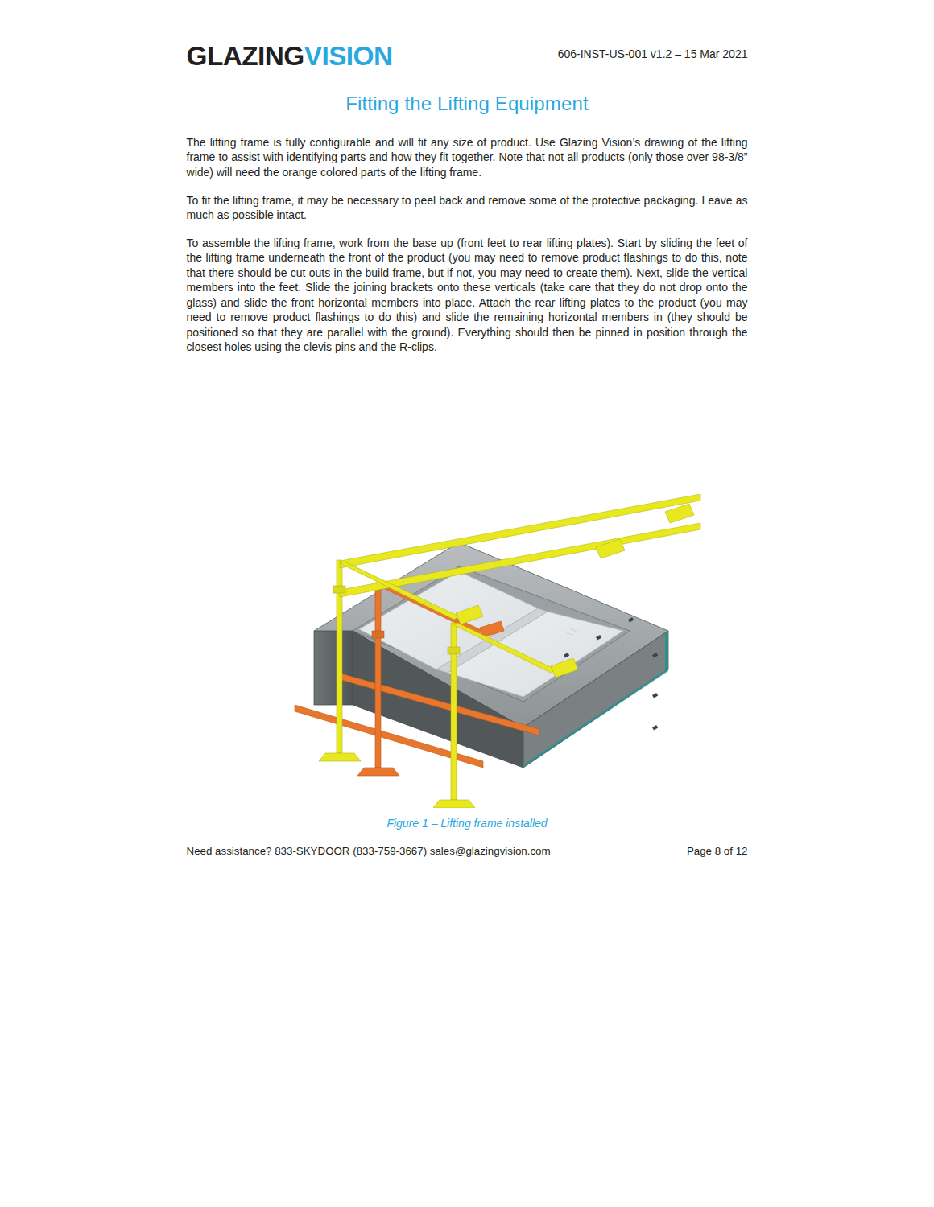GLAZING VISION
606-INST-US-001 v1.2 – 15 Mar 2021
Fitting the Lifting Equipment
The lifting frame is fully configurable and will fit any size of product. Use Glazing Vision’s drawing of the lifting frame to assist with identifying parts and how they fit together. Note that not all products (only those over 98-3/8” wide) will need the orange colored parts of the lifting frame.
To fit the lifting frame, it may be necessary to peel back and remove some of the protective packaging. Leave as much as possible intact.
To assemble the lifting frame, work from the base up (front feet to rear lifting plates). Start by sliding the feet of the lifting frame underneath the front of the product (you may need to remove product flashings to do this, note that there should be cut outs in the build frame, but if not, you may need to create them). Next, slide the vertical members into the feet. Slide the joining brackets onto these verticals (take care that they do not drop onto the glass) and slide the front horizontal members into place. Attach the rear lifting plates to the product (you may need to remove product flashings to do this) and slide the remaining horizontal members in (they should be positioned so that they are parallel with the ground). Everything should then be pinned in position through the closest holes using the clevis pins and the R-clips.
Figure 1 – Lifting frame installed
Need assistance? 833-SKYDOOR (833-759-3667) sales@glazingvision.com
Page 8 of 12